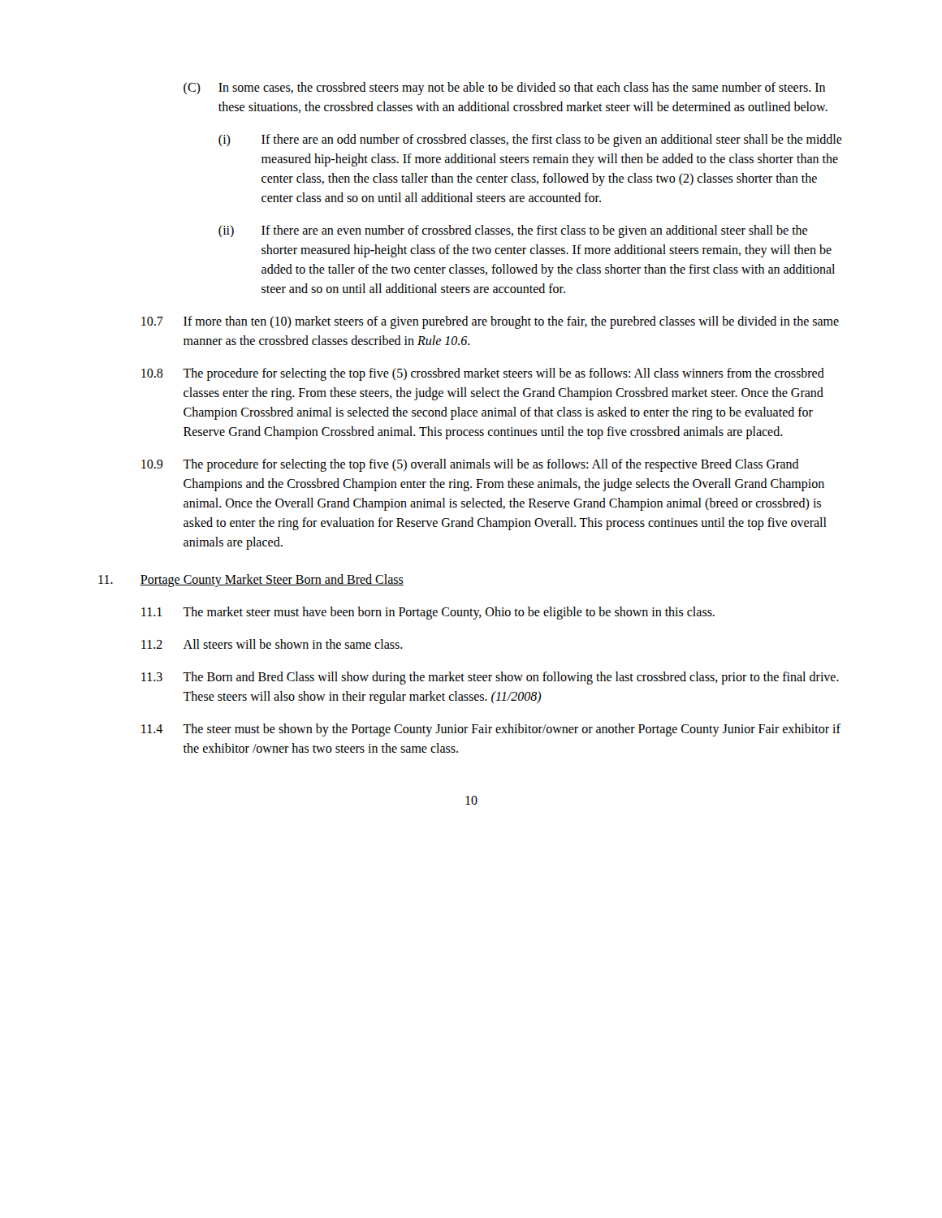(C)
In some cases, the crossbred steers may not be able to be divided so that each class has the same number of steers. In these situations, the crossbred classes with an additional crossbred market steer will be determined as outlined below.
(i)
If there are an odd number of crossbred classes, the first class to be given an additional steer shall be the middle measured hip-height class. If more additional steers remain they will then be added to the class shorter than the center class, then the class taller than the center class, followed by the class two (2) classes shorter than the center class and so on until all additional steers are accounted for.
(ii)
If there are an even number of crossbred classes, the first class to be given an additional steer shall be the shorter measured hip-height class of the two center classes. If more additional steers remain, they will then be added to the taller of the two center classes, followed by the class shorter than the first class with an additional steer and so on until all additional steers are accounted for.
10.7
If more than ten (10) market steers of a given purebred are brought to the fair, the purebred classes will be divided in the same manner as the crossbred classes described in Rule 10.6.
10.8
The procedure for selecting the top five (5) crossbred market steers will be as follows: All class winners from the crossbred classes enter the ring. From these steers, the judge will select the Grand Champion Crossbred market steer. Once the Grand Champion Crossbred animal is selected the second place animal of that class is asked to enter the ring to be evaluated for Reserve Grand Champion Crossbred animal. This process continues until the top five crossbred animals are placed.
10.9
The procedure for selecting the top five (5) overall animals will be as follows: All of the respective Breed Class Grand Champions and the Crossbred Champion enter the ring. From these animals, the judge selects the Overall Grand Champion animal. Once the Overall Grand Champion animal is selected, the Reserve Grand Champion animal (breed or crossbred) is asked to enter the ring for evaluation for Reserve Grand Champion Overall. This process continues until the top five overall animals are placed.
11.
Portage County Market Steer Born and Bred Class
11.1
The market steer must have been born in Portage County, Ohio to be eligible to be shown in this class.
11.2
All steers will be shown in the same class.
11.3
The Born and Bred Class will show during the market steer show on following the last crossbred class, prior to the final drive. These steers will also show in their regular market classes. (11/2008)
11.4
The steer must be shown by the Portage County Junior Fair exhibitor/owner or another Portage County Junior Fair exhibitor if the exhibitor /owner has two steers in the same class.
10